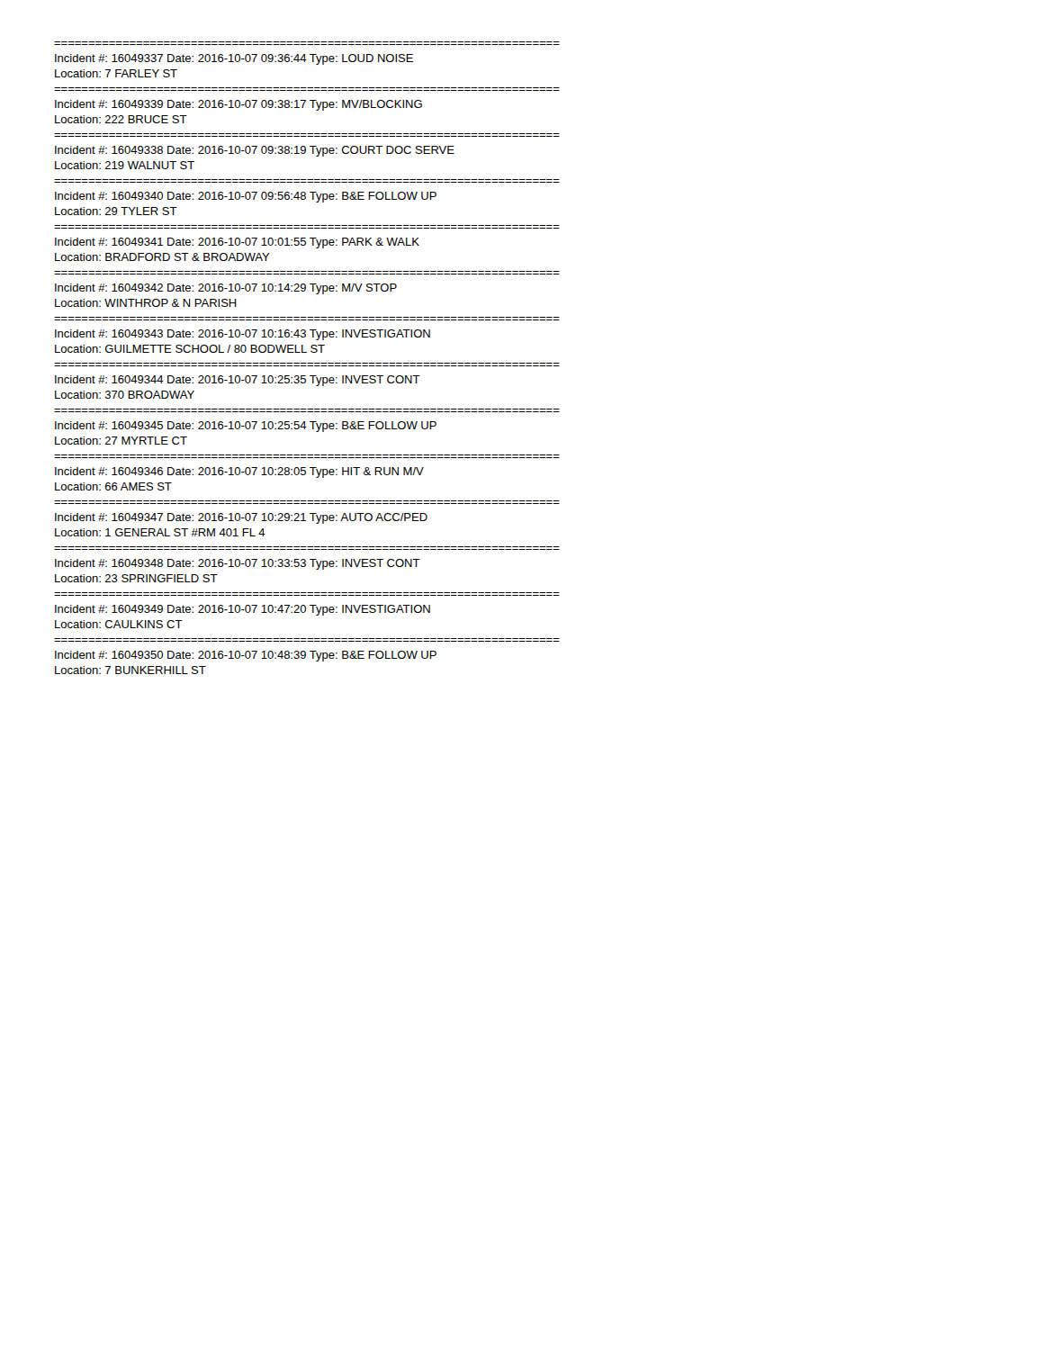==========================================================================
Incident #: 16049337 Date: 2016-10-07 09:36:44 Type: LOUD NOISE
Location: 7 FARLEY ST
==========================================================================
Incident #: 16049339 Date: 2016-10-07 09:38:17 Type: MV/BLOCKING
Location: 222 BRUCE ST
==========================================================================
Incident #: 16049338 Date: 2016-10-07 09:38:19 Type: COURT DOC SERVE
Location: 219 WALNUT ST
==========================================================================
Incident #: 16049340 Date: 2016-10-07 09:56:48 Type: B&E FOLLOW UP
Location: 29 TYLER ST
==========================================================================
Incident #: 16049341 Date: 2016-10-07 10:01:55 Type: PARK & WALK
Location: BRADFORD ST & BROADWAY
==========================================================================
Incident #: 16049342 Date: 2016-10-07 10:14:29 Type: M/V STOP
Location: WINTHROP & N PARISH
==========================================================================
Incident #: 16049343 Date: 2016-10-07 10:16:43 Type: INVESTIGATION
Location: GUILMETTE SCHOOL / 80 BODWELL ST
==========================================================================
Incident #: 16049344 Date: 2016-10-07 10:25:35 Type: INVEST CONT
Location: 370 BROADWAY
==========================================================================
Incident #: 16049345 Date: 2016-10-07 10:25:54 Type: B&E FOLLOW UP
Location: 27 MYRTLE CT
==========================================================================
Incident #: 16049346 Date: 2016-10-07 10:28:05 Type: HIT & RUN M/V
Location: 66 AMES ST
==========================================================================
Incident #: 16049347 Date: 2016-10-07 10:29:21 Type: AUTO ACC/PED
Location: 1 GENERAL ST #RM 401 FL 4
==========================================================================
Incident #: 16049348 Date: 2016-10-07 10:33:53 Type: INVEST CONT
Location: 23 SPRINGFIELD ST
==========================================================================
Incident #: 16049349 Date: 2016-10-07 10:47:20 Type: INVESTIGATION
Location: CAULKINS CT
==========================================================================
Incident #: 16049350 Date: 2016-10-07 10:48:39 Type: B&E FOLLOW UP
Location: 7 BUNKERHILL ST